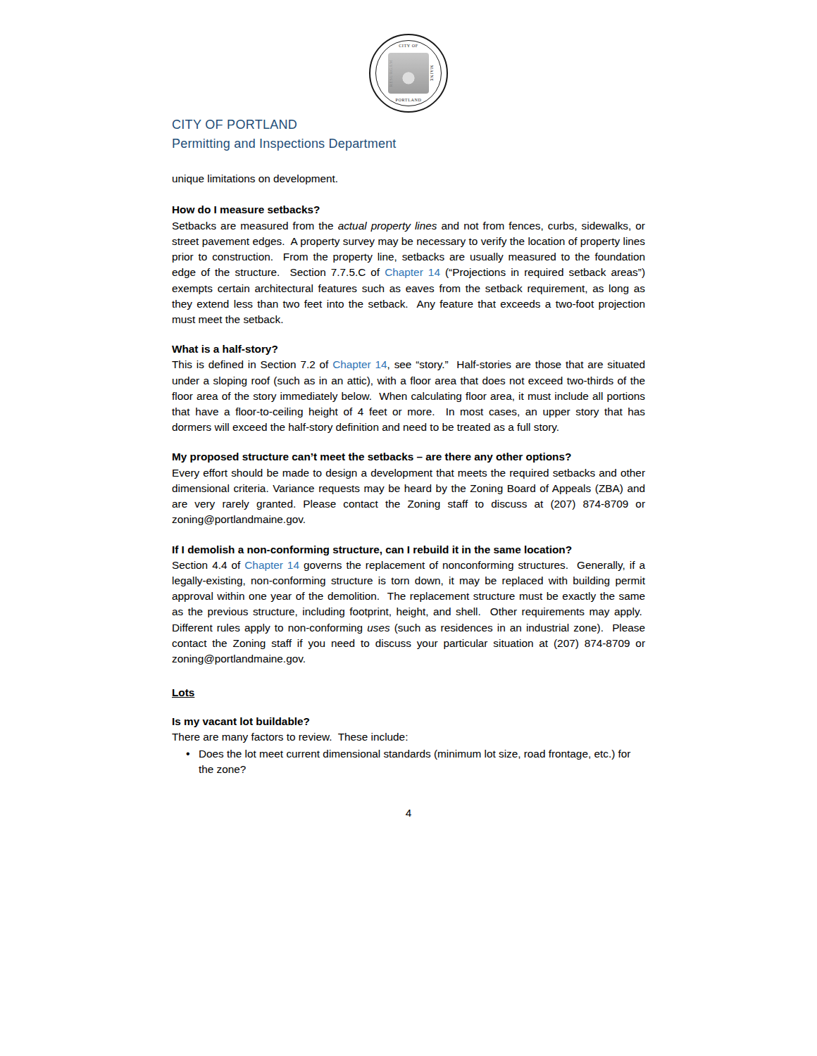City of Resurgam Maine Portland
CITY OF PORTLAND
Permitting and Inspections Department
unique limitations on development.
How do I measure setbacks?
Setbacks are measured from the actual property lines and not from fences, curbs, sidewalks, or street pavement edges. A property survey may be necessary to verify the location of property lines prior to construction. From the property line, setbacks are usually measured to the foundation edge of the structure. Section 7.7.5.C of Chapter 14 (“Projections in required setback areas”) exempts certain architectural features such as eaves from the setback requirement, as long as they extend less than two feet into the setback. Any feature that exceeds a two-foot projection must meet the setback.
What is a half-story?
This is defined in Section 7.2 of Chapter 14, see “story.” Half-stories are those that are situated under a sloping roof (such as in an attic), with a floor area that does not exceed two-thirds of the floor area of the story immediately below. When calculating floor area, it must include all portions that have a floor-to-ceiling height of 4 feet or more. In most cases, an upper story that has dormers will exceed the half-story definition and need to be treated as a full story.
My proposed structure can’t meet the setbacks – are there any other options?
Every effort should be made to design a development that meets the required setbacks and other dimensional criteria. Variance requests may be heard by the Zoning Board of Appeals (ZBA) and are very rarely granted. Please contact the Zoning staff to discuss at (207) 874-8709 or zoning@portlandmaine.gov.
If I demolish a non-conforming structure, can I rebuild it in the same location?
Section 4.4 of Chapter 14 governs the replacement of nonconforming structures. Generally, if a legally-existing, non-conforming structure is torn down, it may be replaced with building permit approval within one year of the demolition. The replacement structure must be exactly the same as the previous structure, including footprint, height, and shell. Other requirements may apply. Different rules apply to non-conforming uses (such as residences in an industrial zone). Please contact the Zoning staff if you need to discuss your particular situation at (207) 874-8709 or zoning@portlandmaine.gov.
Lots
Is my vacant lot buildable?
There are many factors to review. These include:
Does the lot meet current dimensional standards (minimum lot size, road frontage, etc.) for the zone?
4